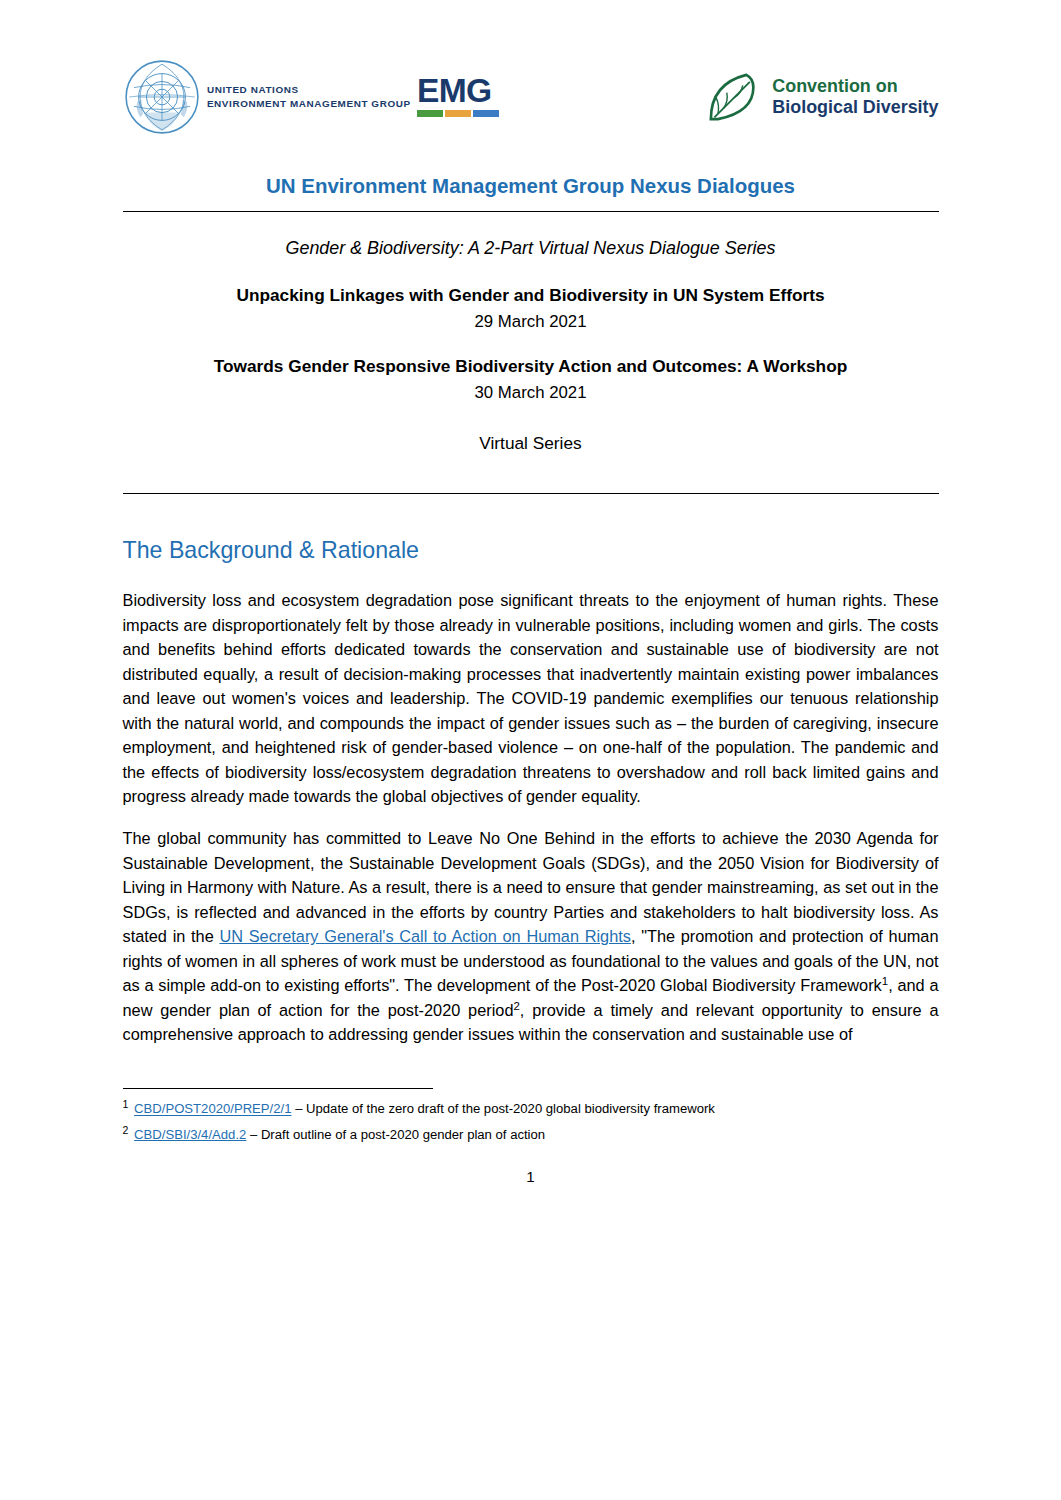UNITED NATIONS ENVIRONMENT MANAGEMENT GROUP
EMG
Convention on
Biological Diversity
UN Environment Management Group Nexus Dialogues
Gender & Biodiversity: A 2-Part Virtual Nexus Dialogue Series
Unpacking Linkages with Gender and Biodiversity in UN System Efforts 29 March 2021
Towards Gender Responsive Biodiversity Action and Outcomes: A Workshop 30 March 2021
Virtual Series
The Background & Rationale
Biodiversity loss and ecosystem degradation pose significant threats to the enjoyment of human rights. These impacts are disproportionately felt by those already in vulnerable positions, including women and girls. The costs and benefits behind efforts dedicated towards the conservation and sustainable use of biodiversity are not distributed equally, a result of decision-making processes that inadvertently maintain existing power imbalances and leave out women's voices and leadership. The COVID-19 pandemic exemplifies our tenuous relationship with the natural world, and compounds the impact of gender issues such as – the burden of caregiving, insecure employment, and heightened risk of gender-based violence – on one-half of the population. The pandemic and the effects of biodiversity loss/ecosystem degradation threatens to overshadow and roll back limited gains and progress already made towards the global objectives of gender equality.
The global community has committed to Leave No One Behind in the efforts to achieve the 2030 Agenda for Sustainable Development, the Sustainable Development Goals (SDGs), and the 2050 Vision for Biodiversity of Living in Harmony with Nature. As a result, there is a need to ensure that gender mainstreaming, as set out in the SDGs, is reflected and advanced in the efforts by country Parties and stakeholders to halt biodiversity loss. As stated in the UN Secretary General's Call to Action on Human Rights, "The promotion and protection of human rights of women in all spheres of work must be understood as foundational to the values and goals of the UN, not as a simple add-on to existing efforts". The development of the Post-2020 Global Biodiversity Framework1, and a new gender plan of action for the post-2020 period2, provide a timely and relevant opportunity to ensure a comprehensive approach to addressing gender issues within the conservation and sustainable use of
1 CBD/POST2020/PREP/2/1 – Update of the zero draft of the post-2020 global biodiversity framework
2 CBD/SBI/3/4/Add.2 – Draft outline of a post-2020 gender plan of action
1